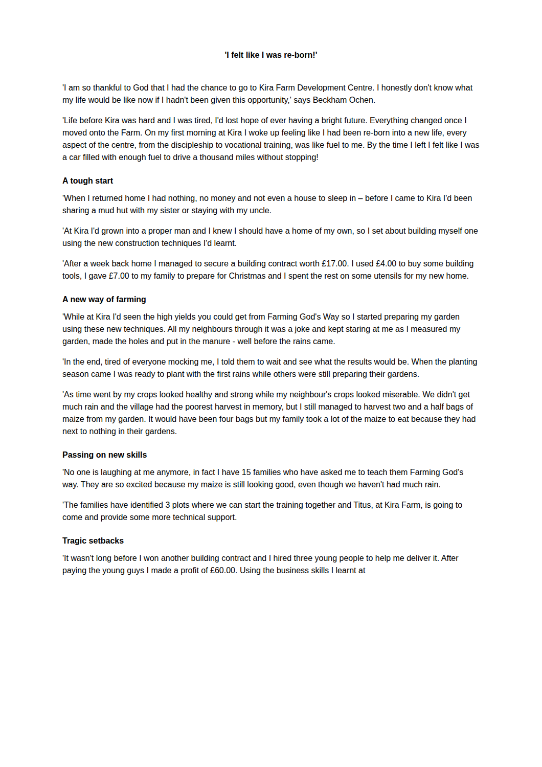'I felt like I was re-born!'
'I am so thankful to God that I had the chance to go to Kira Farm Development Centre. I honestly don't know what my life would be like now if I hadn't been given this opportunity,' says Beckham Ochen.
'Life before Kira was hard and I was tired, I'd lost hope of ever having a bright future. Everything changed once I moved onto the Farm. On my first morning at Kira I woke up feeling like I had been re-born into a new life, every aspect of the centre, from the discipleship to vocational training, was like fuel to me. By the time I left I felt like I was a car filled with enough fuel to drive a thousand miles without stopping!
A tough start
'When I returned home I had nothing, no money and not even a house to sleep in – before I came to Kira I'd been sharing a mud hut with my sister or staying with my uncle.
'At Kira I'd grown into a proper man and I knew I should have a home of my own, so I set about building myself one using the new construction techniques I'd learnt.
'After a week back home I managed to secure a building contract worth £17.00. I used £4.00 to buy some building tools, I gave £7.00 to my family to prepare for Christmas and I spent the rest on some utensils for my new home.
A new way of farming
'While at Kira I'd seen the high yields you could get from Farming God's Way so I started preparing my garden using these new techniques. All my neighbours through it was a joke and kept staring at me as I measured my garden, made the holes and put in the manure - well before the rains came.
'In the end, tired of everyone mocking me, I told them to wait and see what the results would be. When the planting season came I was ready to plant with the first rains while others were still preparing their gardens.
'As time went by my crops looked healthy and strong while my neighbour's crops looked miserable. We didn't get much rain and the village had the poorest harvest in memory, but I still managed to harvest two and a half bags of maize from my garden. It would have been four bags but my family took a lot of the maize to eat because they had next to nothing in their gardens.
Passing on new skills
'No one is laughing at me anymore, in fact I have 15 families who have asked me to teach them Farming God's way. They are so excited because my maize is still looking good, even though we haven't had much rain.
'The families have identified 3 plots where we can start the training together and Titus, at Kira Farm, is going to come and provide some more technical support.
Tragic setbacks
'It wasn't long before I won another building contract and I hired three young people to help me deliver it. After paying the young guys I made a profit of £60.00. Using the business skills I learnt at